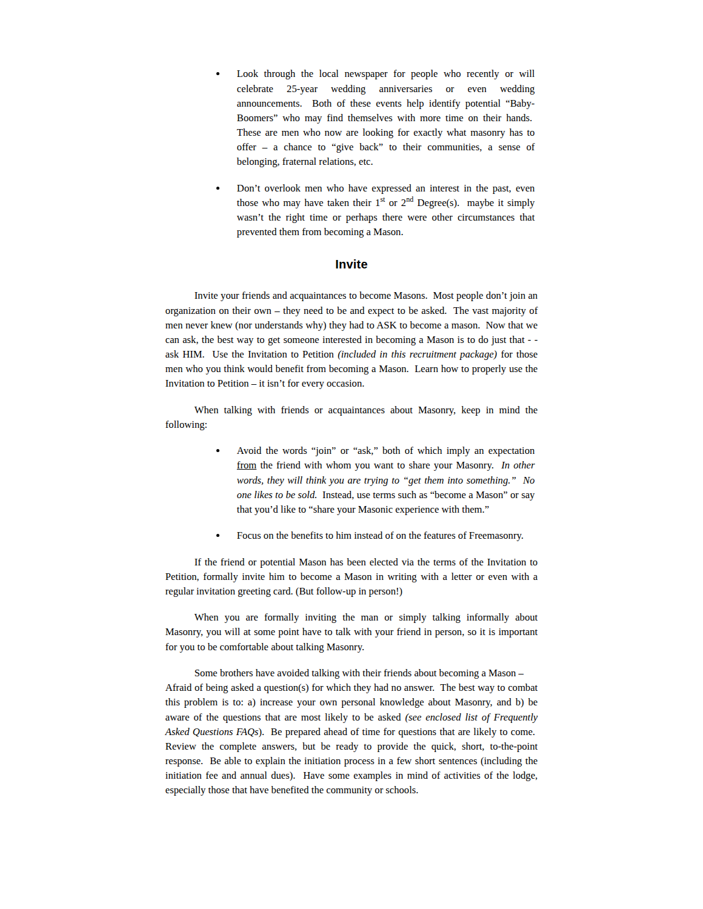Look through the local newspaper for people who recently or will celebrate 25-year wedding anniversaries or even wedding announcements. Both of these events help identify potential “Baby-Boomers” who may find themselves with more time on their hands. These are men who now are looking for exactly what masonry has to offer – a chance to “give back” to their communities, a sense of belonging, fraternal relations, etc.
Don’t overlook men who have expressed an interest in the past, even those who may have taken their 1st or 2nd Degree(s). maybe it simply wasn’t the right time or perhaps there were other circumstances that prevented them from becoming a Mason.
Invite
Invite your friends and acquaintances to become Masons. Most people don’t join an organization on their own – they need to be and expect to be asked. The vast majority of men never knew (nor understands why) they had to ASK to become a mason. Now that we can ask, the best way to get someone interested in becoming a Mason is to do just that - - ask HIM. Use the Invitation to Petition (included in this recruitment package) for those men who you think would benefit from becoming a Mason. Learn how to properly use the Invitation to Petition – it isn’t for every occasion.
When talking with friends or acquaintances about Masonry, keep in mind the following:
Avoid the words “join” or “ask,” both of which imply an expectation from the friend with whom you want to share your Masonry. In other words, they will think you are trying to “get them into something.” No one likes to be sold. Instead, use terms such as “become a Mason” or say that you’d like to “share your Masonic experience with them.”
Focus on the benefits to him instead of on the features of Freemasonry.
If the friend or potential Mason has been elected via the terms of the Invitation to Petition, formally invite him to become a Mason in writing with a letter or even with a regular invitation greeting card. (But follow-up in person!)
When you are formally inviting the man or simply talking informally about Masonry, you will at some point have to talk with your friend in person, so it is important for you to be comfortable about talking Masonry.
Some brothers have avoided talking with their friends about becoming a Mason –
Afraid of being asked a question(s) for which they had no answer. The best way to combat this problem is to: a) increase your own personal knowledge about Masonry, and b) be aware of the questions that are most likely to be asked (see enclosed list of Frequently Asked Questions FAQs). Be prepared ahead of time for questions that are likely to come. Review the complete answers, but be ready to provide the quick, short, to-the-point response. Be able to explain the initiation process in a few short sentences (including the initiation fee and annual dues). Have some examples in mind of activities of the lodge, especially those that have benefited the community or schools.